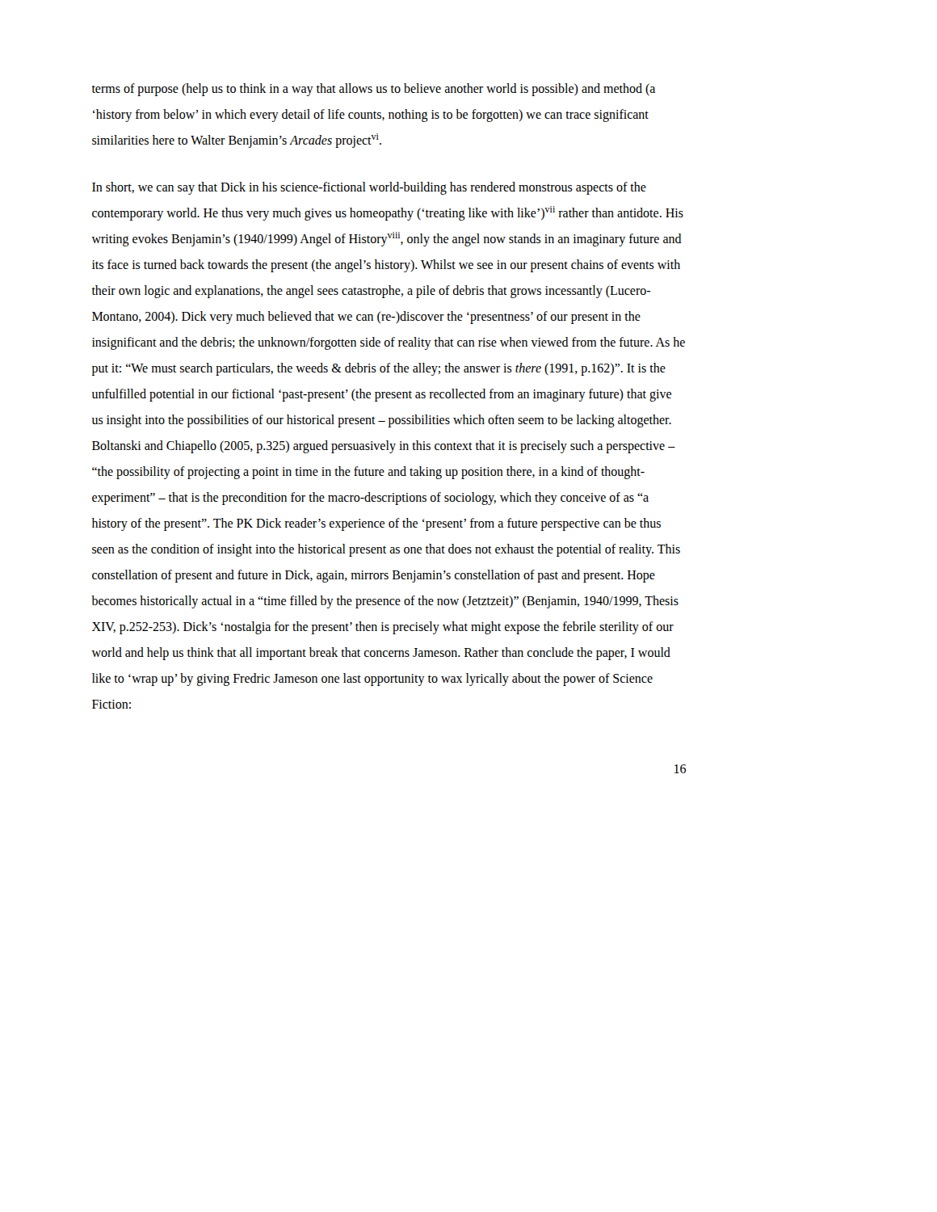terms of purpose (help us to think in a way that allows us to believe another world is possible) and method (a ‘history from below’ in which every detail of life counts, nothing is to be forgotten) we can trace significant similarities here to Walter Benjamin’s Arcades projectvi.
In short, we can say that Dick in his science-fictional world-building has rendered monstrous aspects of the contemporary world. He thus very much gives us homeopathy (‘treating like with like’)vii rather than antidote. His writing evokes Benjamin’s (1940/1999) Angel of Historyviii, only the angel now stands in an imaginary future and its face is turned back towards the present (the angel’s history). Whilst we see in our present chains of events with their own logic and explanations, the angel sees catastrophe, a pile of debris that grows incessantly (Lucero-Montano, 2004). Dick very much believed that we can (re-)discover the ‘presentness’ of our present in the insignificant and the debris; the unknown/forgotten side of reality that can rise when viewed from the future. As he put it: “We must search particulars, the weeds & debris of the alley; the answer is there (1991, p.162)”. It is the unfulfilled potential in our fictional ‘past-present’ (the present as recollected from an imaginary future) that give us insight into the possibilities of our historical present – possibilities which often seem to be lacking altogether. Boltanski and Chiapello (2005, p.325) argued persuasively in this context that it is precisely such a perspective – “the possibility of projecting a point in time in the future and taking up position there, in a kind of thought-experiment” – that is the precondition for the macro-descriptions of sociology, which they conceive of as “a history of the present”. The PK Dick reader’s experience of the ‘present’ from a future perspective can be thus seen as the condition of insight into the historical present as one that does not exhaust the potential of reality. This constellation of present and future in Dick, again, mirrors Benjamin’s constellation of past and present. Hope becomes historically actual in a “time filled by the presence of the now (Jetztzeit)” (Benjamin, 1940/1999, Thesis XIV, p.252-253). Dick’s ‘nostalgia for the present’ then is precisely what might expose the febrile sterility of our world and help us think that all important break that concerns Jameson. Rather than conclude the paper, I would like to ‘wrap up’ by giving Fredric Jameson one last opportunity to wax lyrically about the power of Science Fiction:
16